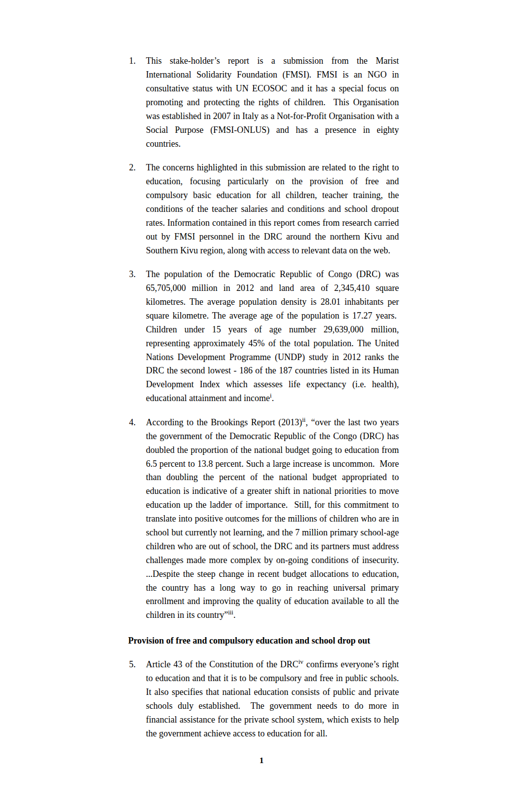This stake-holder’s report is a submission from the Marist International Solidarity Foundation (FMSI). FMSI is an NGO in consultative status with UN ECOSOC and it has a special focus on promoting and protecting the rights of children. This Organisation was established in 2007 in Italy as a Not-for-Profit Organisation with a Social Purpose (FMSI-ONLUS) and has a presence in eighty countries.
The concerns highlighted in this submission are related to the right to education, focusing particularly on the provision of free and compulsory basic education for all children, teacher training, the conditions of the teacher salaries and conditions and school dropout rates. Information contained in this report comes from research carried out by FMSI personnel in the DRC around the northern Kivu and Southern Kivu region, along with access to relevant data on the web.
The population of the Democratic Republic of Congo (DRC) was 65,705,000 million in 2012 and land area of 2,345,410 square kilometres. The average population density is 28.01 inhabitants per square kilometre. The average age of the population is 17.27 years. Children under 15 years of age number 29,639,000 million, representing approximately 45% of the total population. The United Nations Development Programme (UNDP) study in 2012 ranks the DRC the second lowest - 186 of the 187 countries listed in its Human Development Index which assesses life expectancy (i.e. health), educational attainment and incomei.
According to the Brookings Report (2013)ii, “over the last two years the government of the Democratic Republic of the Congo (DRC) has doubled the proportion of the national budget going to education from 6.5 percent to 13.8 percent. Such a large increase is uncommon. More than doubling the percent of the national budget appropriated to education is indicative of a greater shift in national priorities to move education up the ladder of importance. Still, for this commitment to translate into positive outcomes for the millions of children who are in school but currently not learning, and the 7 million primary school-age children who are out of school, the DRC and its partners must address challenges made more complex by on-going conditions of insecurity. ...Despite the steep change in recent budget allocations to education, the country has a long way to go in reaching universal primary enrollment and improving the quality of education available to all the children in its country”iii.
Provision of free and compulsory education and school drop out
Article 43 of the Constitution of the DRCiv confirms everyone’s right to education and that it is to be compulsory and free in public schools. It also specifies that national education consists of public and private schools duly established. The government needs to do more in financial assistance for the private school system, which exists to help the government achieve access to education for all.
1